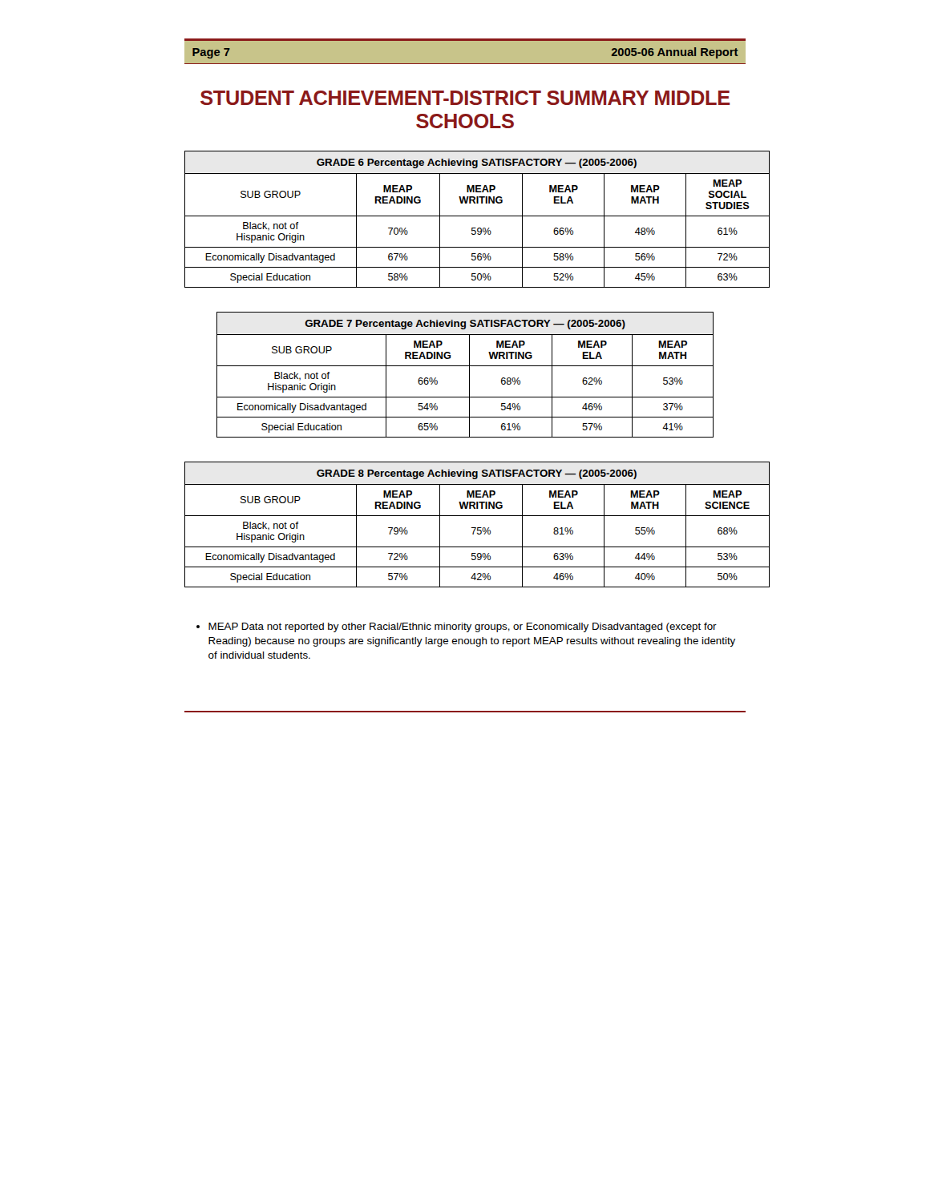Page 7 2005-06 Annual Report
STUDENT ACHIEVEMENT-DISTRICT SUMMARY MIDDLE SCHOOLS
GRADE 6 Percentage Achieving SATISFACTORY — (2005-2006)
| SUB GROUP | MEAP READING | MEAP WRITING | MEAP ELA | MEAP MATH | MEAP SOCIAL STUDIES |
| --- | --- | --- | --- | --- | --- |
| Black, not of Hispanic Origin | 70% | 59% | 66% | 48% | 61% |
| Economically Disadvantaged | 67% | 56% | 58% | 56% | 72% |
| Special Education | 58% | 50% | 52% | 45% | 63% |
GRADE 7 Percentage Achieving SATISFACTORY — (2005-2006)
| SUB GROUP | MEAP READING | MEAP WRITING | MEAP ELA | MEAP MATH |
| --- | --- | --- | --- | --- |
| Black, not of Hispanic Origin | 66% | 68% | 62% | 53% |
| Economically Disadvantaged | 54% | 54% | 46% | 37% |
| Special Education | 65% | 61% | 57% | 41% |
GRADE 8 Percentage Achieving SATISFACTORY — (2005-2006)
| SUB GROUP | MEAP READING | MEAP WRITING | MEAP ELA | MEAP MATH | MEAP SCIENCE |
| --- | --- | --- | --- | --- | --- |
| Black, not of Hispanic Origin | 79% | 75% | 81% | 55% | 68% |
| Economically Disadvantaged | 72% | 59% | 63% | 44% | 53% |
| Special Education | 57% | 42% | 46% | 40% | 50% |
MEAP Data not reported by other Racial/Ethnic minority groups, or Economically Disadvantaged (except for Reading) because no groups are significantly large enough to report MEAP results without revealing the identity of individual students.